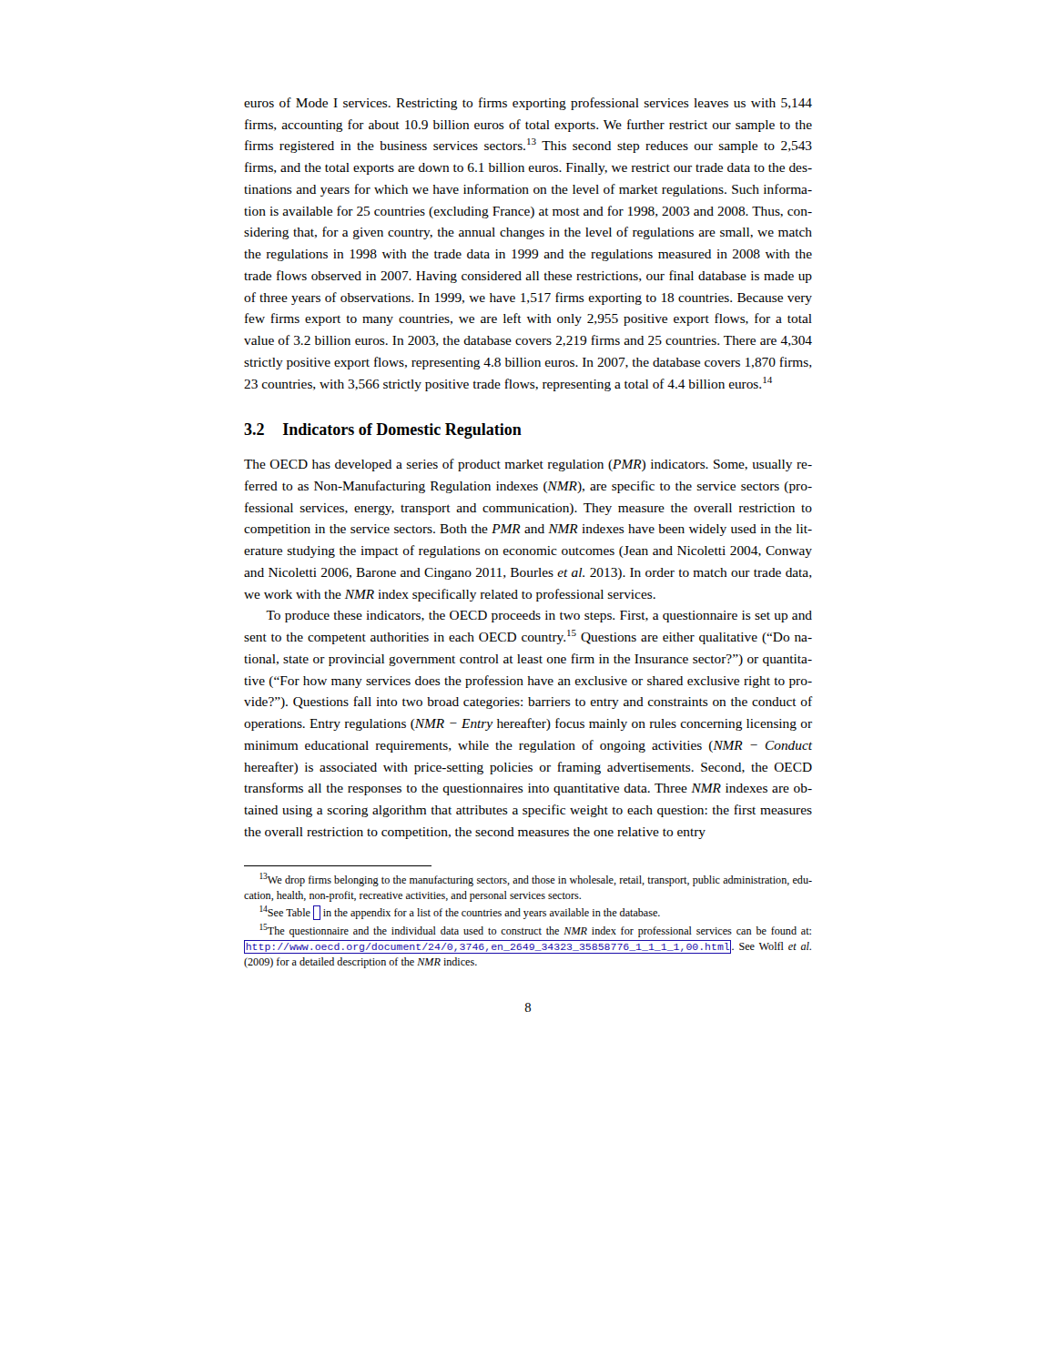euros of Mode I services. Restricting to firms exporting professional services leaves us with 5,144 firms, accounting for about 10.9 billion euros of total exports. We further restrict our sample to the firms registered in the business services sectors.13 This second step reduces our sample to 2,543 firms, and the total exports are down to 6.1 billion euros. Finally, we restrict our trade data to the destinations and years for which we have information on the level of market regulations. Such information is available for 25 countries (excluding France) at most and for 1998, 2003 and 2008. Thus, considering that, for a given country, the annual changes in the level of regulations are small, we match the regulations in 1998 with the trade data in 1999 and the regulations measured in 2008 with the trade flows observed in 2007. Having considered all these restrictions, our final database is made up of three years of observations. In 1999, we have 1,517 firms exporting to 18 countries. Because very few firms export to many countries, we are left with only 2,955 positive export flows, for a total value of 3.2 billion euros. In 2003, the database covers 2,219 firms and 25 countries. There are 4,304 strictly positive export flows, representing 4.8 billion euros. In 2007, the database covers 1,870 firms, 23 countries, with 3,566 strictly positive trade flows, representing a total of 4.4 billion euros.14
3.2 Indicators of Domestic Regulation
The OECD has developed a series of product market regulation (PMR) indicators. Some, usually referred to as Non-Manufacturing Regulation indexes (NMR), are specific to the service sectors (professional services, energy, transport and communication). They measure the overall restriction to competition in the service sectors. Both the PMR and NMR indexes have been widely used in the literature studying the impact of regulations on economic outcomes (Jean and Nicoletti 2004, Conway and Nicoletti 2006, Barone and Cingano 2011, Bourles et al. 2013). In order to match our trade data, we work with the NMR index specifically related to professional services.
To produce these indicators, the OECD proceeds in two steps. First, a questionnaire is set up and sent to the competent authorities in each OECD country.15 Questions are either qualitative (“Do national, state or provincial government control at least one firm in the Insurance sector?”) or quantitative (“For how many services does the profession have an exclusive or shared exclusive right to provide?”). Questions fall into two broad categories: barriers to entry and constraints on the conduct of operations. Entry regulations (NMR − Entry hereafter) focus mainly on rules concerning licensing or minimum educational requirements, while the regulation of ongoing activities (NMR − Conduct hereafter) is associated with price-setting policies or framing advertisements. Second, the OECD transforms all the responses to the questionnaires into quantitative data. Three NMR indexes are obtained using a scoring algorithm that attributes a specific weight to each question: the first measures the overall restriction to competition, the second measures the one relative to entry
13We drop firms belonging to the manufacturing sectors, and those in wholesale, retail, transport, public administration, education, health, non-profit, recreative activities, and personal services sectors.
14See Table in the appendix for a list of the countries and years available in the database.
15The questionnaire and the individual data used to construct the NMR index for professional services can be found at: http://www.oecd.org/document/24/0,3746,en_2649_34323_35858776_1_1_1_1,00.html. See Wolfl et al. (2009) for a detailed description of the NMR indices.
8